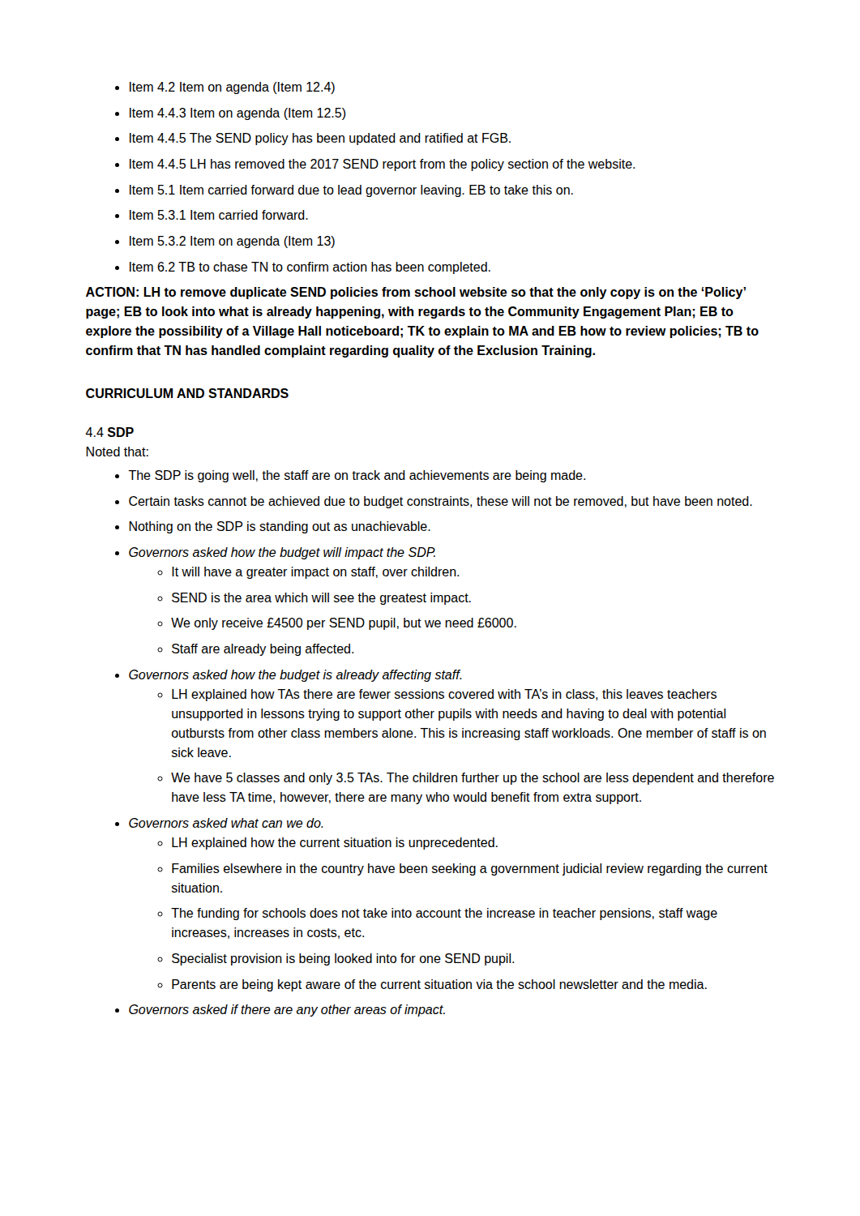Item 4.2 Item on agenda (Item 12.4)
Item 4.4.3 Item on agenda (Item 12.5)
Item 4.4.5 The SEND policy has been updated and ratified at FGB.
Item 4.4.5 LH has removed the 2017 SEND report from the policy section of the website.
Item 5.1 Item carried forward due to lead governor leaving. EB to take this on.
Item 5.3.1 Item carried forward.
Item 5.3.2 Item on agenda (Item 13)
Item 6.2 TB to chase TN to confirm action has been completed.
ACTION: LH to remove duplicate SEND policies from school website so that the only copy is on the ‘Policy’ page; EB to look into what is already happening, with regards to the Community Engagement Plan; EB to explore the possibility of a Village Hall noticeboard; TK to explain to MA and EB how to review policies; TB to confirm that TN has handled complaint regarding quality of the Exclusion Training.
CURRICULUM AND STANDARDS
4.4 SDP
Noted that:
The SDP is going well, the staff are on track and achievements are being made.
Certain tasks cannot be achieved due to budget constraints, these will not be removed, but have been noted.
Nothing on the SDP is standing out as unachievable.
Governors asked how the budget will impact the SDP.
It will have a greater impact on staff, over children.
SEND is the area which will see the greatest impact.
We only receive £4500 per SEND pupil, but we need £6000.
Staff are already being affected.
Governors asked how the budget is already affecting staff.
LH explained how TAs there are fewer sessions covered with TA’s in class, this leaves teachers unsupported in lessons trying to support other pupils with needs and having to deal with potential outbursts from other class members alone. This is increasing staff workloads. One member of staff is on sick leave.
We have 5 classes and only 3.5 TAs. The children further up the school are less dependent and therefore have less TA time, however, there are many who would benefit from extra support.
Governors asked what can we do.
LH explained how the current situation is unprecedented.
Families elsewhere in the country have been seeking a government judicial review regarding the current situation.
The funding for schools does not take into account the increase in teacher pensions, staff wage increases, increases in costs, etc.
Specialist provision is being looked into for one SEND pupil.
Parents are being kept aware of the current situation via the school newsletter and the media.
Governors asked if there are any other areas of impact.